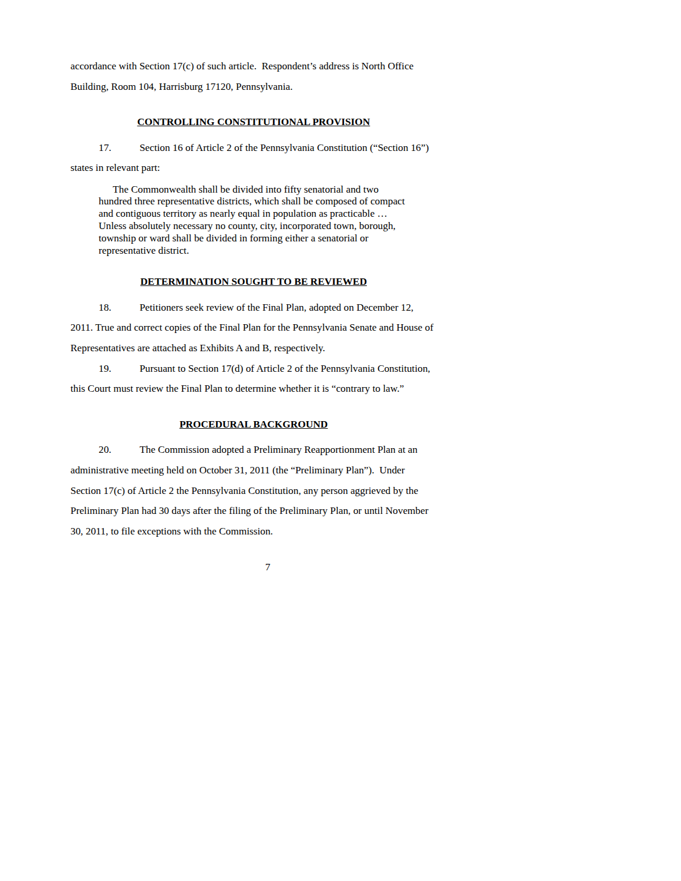accordance with Section 17(c) of such article. Respondent’s address is North Office Building, Room 104, Harrisburg 17120, Pennsylvania.
CONTROLLING CONSTITUTIONAL PROVISION
17. Section 16 of Article 2 of the Pennsylvania Constitution (“Section 16”) states in relevant part:
The Commonwealth shall be divided into fifty senatorial and two hundred three representative districts, which shall be composed of compact and contiguous territory as nearly equal in population as practicable … Unless absolutely necessary no county, city, incorporated town, borough, township or ward shall be divided in forming either a senatorial or representative district.
DETERMINATION SOUGHT TO BE REVIEWED
18. Petitioners seek review of the Final Plan, adopted on December 12, 2011. True and correct copies of the Final Plan for the Pennsylvania Senate and House of Representatives are attached as Exhibits A and B, respectively.
19. Pursuant to Section 17(d) of Article 2 of the Pennsylvania Constitution, this Court must review the Final Plan to determine whether it is “contrary to law.”
PROCEDURAL BACKGROUND
20. The Commission adopted a Preliminary Reapportionment Plan at an administrative meeting held on October 31, 2011 (the “Preliminary Plan”). Under Section 17(c) of Article 2 the Pennsylvania Constitution, any person aggrieved by the Preliminary Plan had 30 days after the filing of the Preliminary Plan, or until November 30, 2011, to file exceptions with the Commission.
7